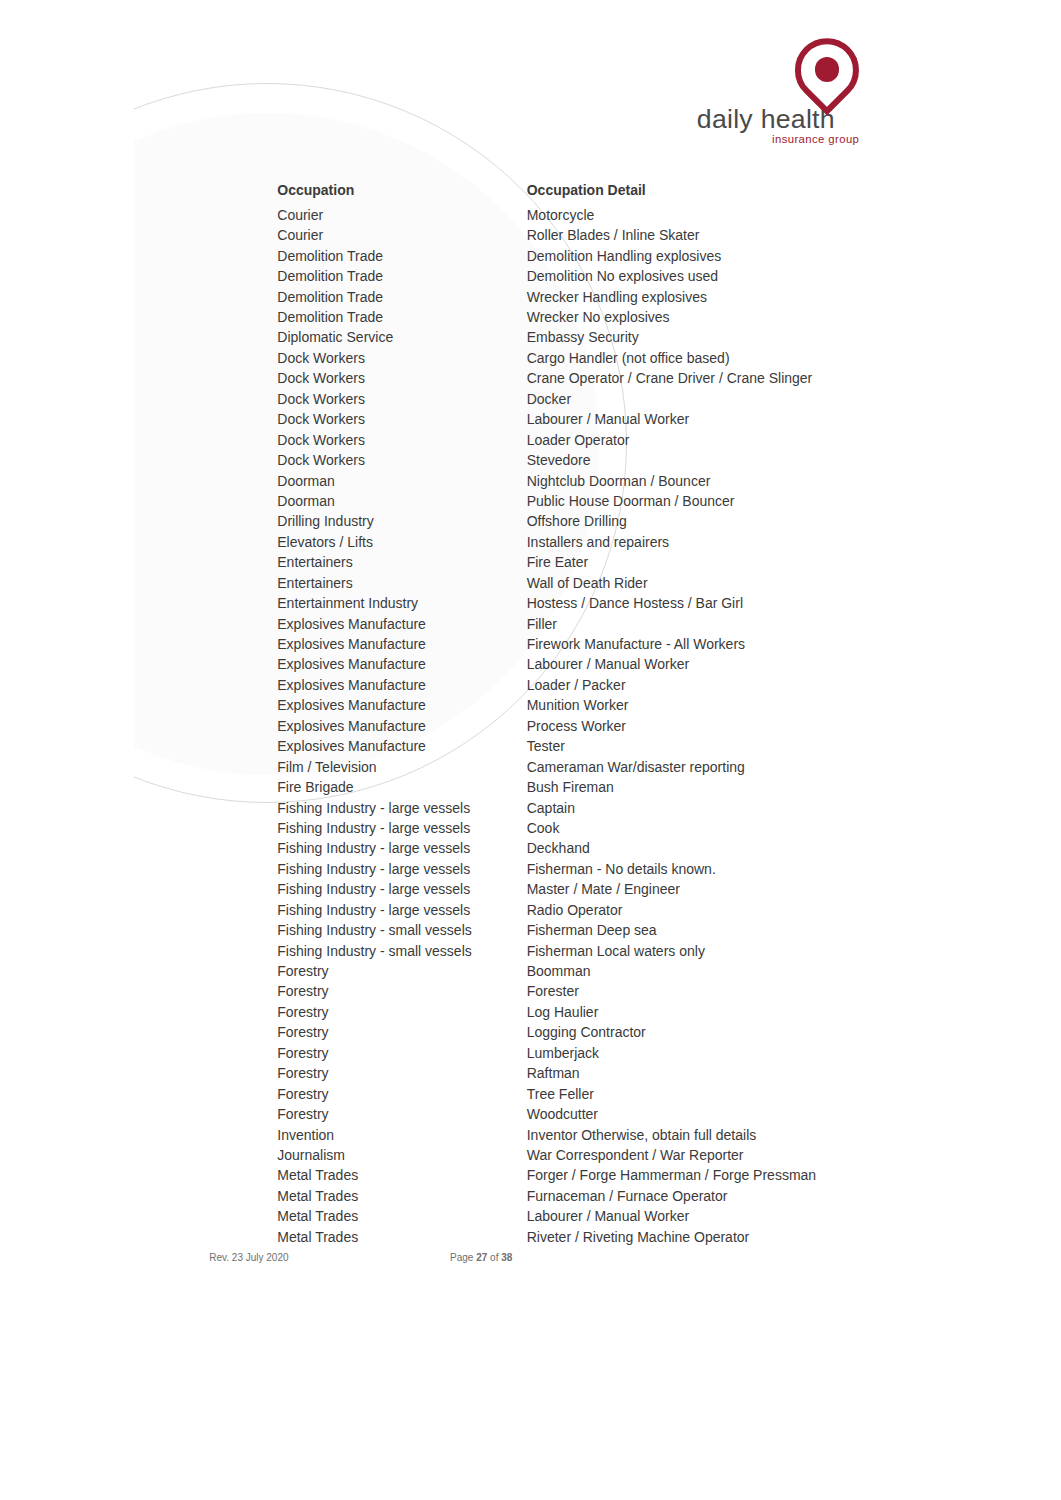daily health
insurance group
| Occupation | Occupation Detail |
| --- | --- |
| Courier | Motorcycle |
| Courier | Roller Blades / Inline Skater |
| Demolition Trade | Demolition Handling explosives |
| Demolition Trade | Demolition No explosives used |
| Demolition Trade | Wrecker Handling explosives |
| Demolition Trade | Wrecker No explosives |
| Diplomatic Service | Embassy Security |
| Dock Workers | Cargo Handler (not office based) |
| Dock Workers | Crane Operator / Crane Driver / Crane Slinger |
| Dock Workers | Docker |
| Dock Workers | Labourer / Manual Worker |
| Dock Workers | Loader Operator |
| Dock Workers | Stevedore |
| Doorman | Nightclub Doorman / Bouncer |
| Doorman | Public House Doorman / Bouncer |
| Drilling Industry | Offshore Drilling |
| Elevators / Lifts | Installers and repairers |
| Entertainers | Fire Eater |
| Entertainers | Wall of Death Rider |
| Entertainment Industry | Hostess / Dance Hostess / Bar Girl |
| Explosives Manufacture | Filler |
| Explosives Manufacture | Firework Manufacture - All Workers |
| Explosives Manufacture | Labourer / Manual Worker |
| Explosives Manufacture | Loader / Packer |
| Explosives Manufacture | Munition Worker |
| Explosives Manufacture | Process Worker |
| Explosives Manufacture | Tester |
| Film / Television | Cameraman War/disaster reporting |
| Fire Brigade | Bush Fireman |
| Fishing Industry - large vessels | Captain |
| Fishing Industry - large vessels | Cook |
| Fishing Industry - large vessels | Deckhand |
| Fishing Industry - large vessels | Fisherman - No details known. |
| Fishing Industry - large vessels | Master / Mate / Engineer |
| Fishing Industry - large vessels | Radio Operator |
| Fishing Industry - small vessels | Fisherman Deep sea |
| Fishing Industry - small vessels | Fisherman Local waters only |
| Forestry | Boomman |
| Forestry | Forester |
| Forestry | Log Haulier |
| Forestry | Logging Contractor |
| Forestry | Lumberjack |
| Forestry | Raftman |
| Forestry | Tree Feller |
| Forestry | Woodcutter |
| Invention | Inventor Otherwise, obtain full details |
| Journalism | War Correspondent / War Reporter |
| Metal Trades | Forger / Forge Hammerman / Forge Pressman |
| Metal Trades | Furnaceman / Furnace Operator |
| Metal Trades | Labourer / Manual Worker |
| Metal Trades | Riveter / Riveting Machine Operator |
Rev. 23 July 2020 Page 27 of 38